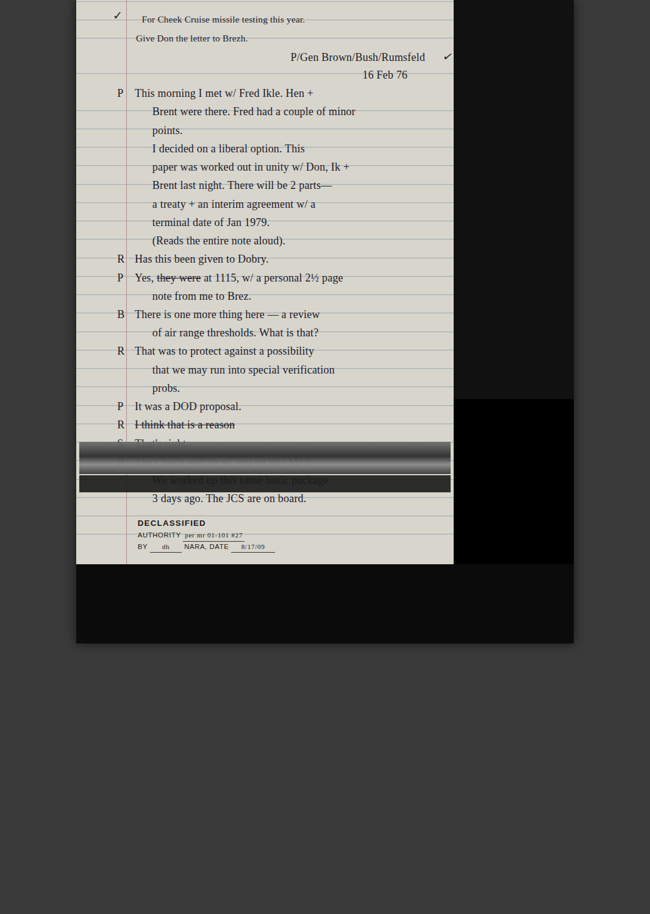2
✓
For Cheek Cruise missile testing this year.
Give Don the letter to Brezh.
P/Gen Brown/Bush/Rumsfeld ✓
16 Feb 76
PThis morning I met w/ Fred Ikle. Hen +
Brent were there. Fred had a couple of minor
points.
I decided on a liberal option. This
paper was worked out in unity w/ Don, Ik +
Brent last night. There will be 2 parts—
a treaty + an interim agreement w/ a
terminal date of Jan 1979.
(Reads the entire note aloud).
RHas this been given to Dobry.
PYes, they were at 1115, w/ a personal 2½ page
note from me to Brez.
BThere is one more thing here — a review
of air range thresholds. What is that?
RThat was to protect against a possibility
that we may run into special verification
probs.
PIt was a DOD proposal.
RI think that is a reason
SThat's right.
BThe Chiefs will be w/ you on this Mr P.
We worked up this same basic package
3 days ago. The JCS are on board.
DECLASSIFIED
AUTHORITY per mr 01-101 #27
BY dh NARA, DATE 8/17/09
GERALD R. FO LIBRARY